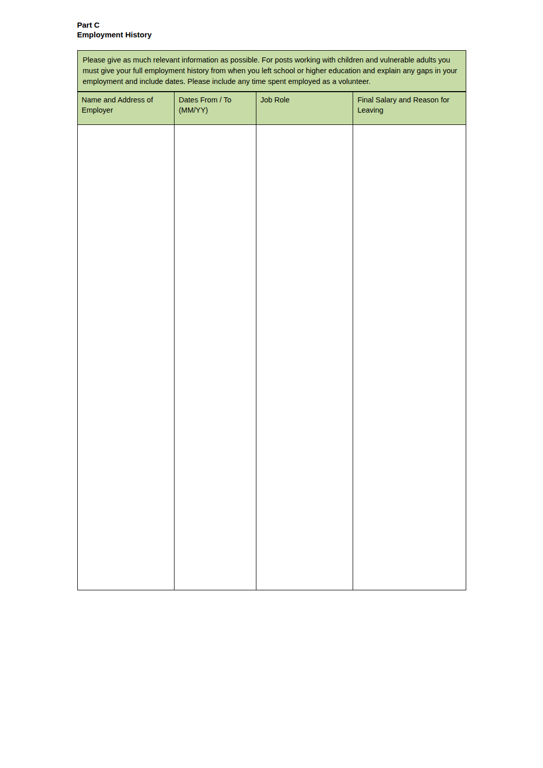Part C
Employment History
Please give as much relevant information as possible. For posts working with children and vulnerable adults you must give your full employment history from when you left school or higher education and explain any gaps in your employment and include dates. Please include any time spent employed as a volunteer.
| Name and Address of Employer | Dates From / To (MM/YY) | Job Role | Final Salary and Reason for Leaving |
| --- | --- | --- | --- |